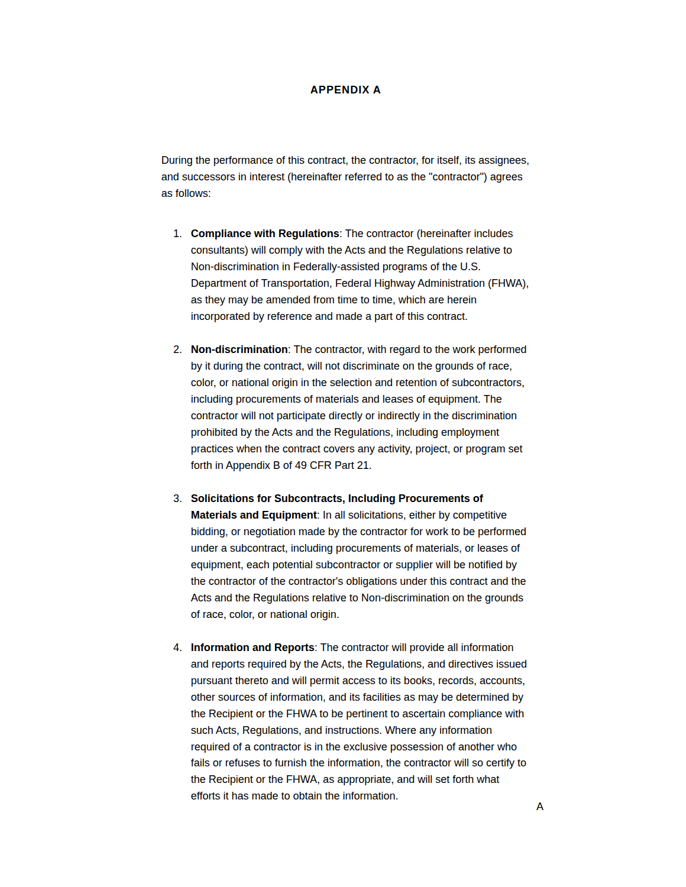APPENDIX A
During the performance of this contract, the contractor, for itself, its assignees, and successors in interest (hereinafter referred to as the "contractor") agrees as follows:
Compliance with Regulations: The contractor (hereinafter includes consultants) will comply with the Acts and the Regulations relative to Non-discrimination in Federally-assisted programs of the U.S. Department of Transportation, Federal Highway Administration (FHWA), as they may be amended from time to time, which are herein incorporated by reference and made a part of this contract.
Non-discrimination: The contractor, with regard to the work performed by it during the contract, will not discriminate on the grounds of race, color, or national origin in the selection and retention of subcontractors, including procurements of materials and leases of equipment. The contractor will not participate directly or indirectly in the discrimination prohibited by the Acts and the Regulations, including employment practices when the contract covers any activity, project, or program set forth in Appendix B of 49 CFR Part 21.
Solicitations for Subcontracts, Including Procurements of Materials and Equipment: In all solicitations, either by competitive bidding, or negotiation made by the contractor for work to be performed under a subcontract, including procurements of materials, or leases of equipment, each potential subcontractor or supplier will be notified by the contractor of the contractor's obligations under this contract and the Acts and the Regulations relative to Non-discrimination on the grounds of race, color, or national origin.
Information and Reports: The contractor will provide all information and reports required by the Acts, the Regulations, and directives issued pursuant thereto and will permit access to its books, records, accounts, other sources of information, and its facilities as may be determined by the Recipient or the FHWA to be pertinent to ascertain compliance with such Acts, Regulations, and instructions. Where any information required of a contractor is in the exclusive possession of another who fails or refuses to furnish the information, the contractor will so certify to the Recipient or the FHWA, as appropriate, and will set forth what efforts it has made to obtain the information.
A